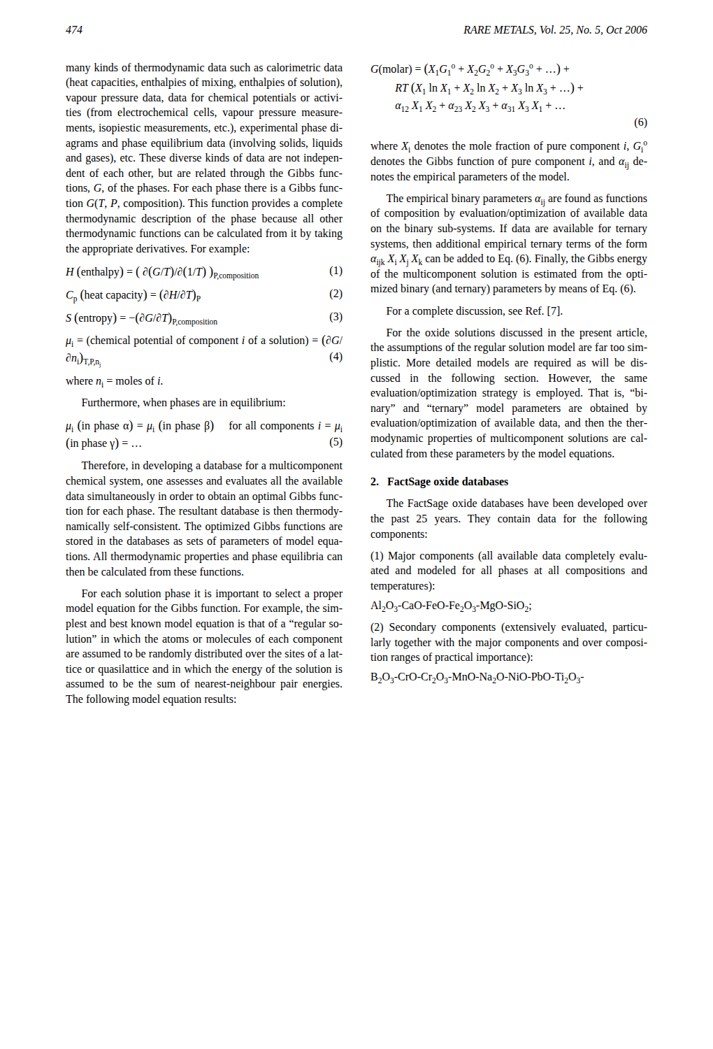474 RARE METALS, Vol. 25, No. 5, Oct 2006
many kinds of thermodynamic data such as calorimetric data (heat capacities, enthalpies of mixing, enthalpies of solution), vapour pressure data, data for chemical potentials or activities (from electrochemical cells, vapour pressure measurements, isopiestic measurements, etc.), experimental phase diagrams and phase equilibrium data (involving solids, liquids and gases), etc. These diverse kinds of data are not independent of each other, but are related through the Gibbs functions, G, of the phases. For each phase there is a Gibbs function G(T, P, composition). This function provides a complete thermodynamic description of the phase because all other thermodynamic functions can be calculated from it by taking the appropriate derivatives. For example:
H (enthalpy) = ( ∂(G/T)/∂(1/T) )P,composition(1)
Cp (heat capacity) = (∂H/∂T)P(2)
S (entropy) = −(∂G/∂T)P,composition(3)
μi = (chemical potential of component i of a solution) = (∂G/∂ni)T,P,nj (4)
where ni = moles of i.
Furthermore, when phases are in equilibrium:
μi (in phase α) = μi (in phase β) for all components i = μi (in phase γ) = … (5)
Therefore, in developing a database for a multicomponent chemical system, one assesses and evaluates all the available data simultaneously in order to obtain an optimal Gibbs function for each phase. The resultant database is then thermodynamically self-consistent. The optimized Gibbs functions are stored in the databases as sets of parameters of model equations. All thermodynamic properties and phase equilibria can then be calculated from these functions.
For each solution phase it is important to select a proper model equation for the Gibbs function. For example, the simplest and best known model equation is that of a “regular solution” in which the atoms or molecules of each component are assumed to be randomly distributed over the sites of a lattice or quasilattice and in which the energy of the solution is assumed to be the sum of nearest-neighbour pair energies. The following model equation results:
G(molar) = (X1G1o + X2G2o + X3G3o + …) + RT (X1 ln X1 + X2 ln X2 + X3 ln X3 + …) + α12 X1 X2 + α23 X2 X3 + α31 X3 X1 + … (6)
where Xi denotes the mole fraction of pure component i, Gio denotes the Gibbs function of pure component i, and αij denotes the empirical parameters of the model.
The empirical binary parameters αij are found as functions of composition by evaluation/optimization of available data on the binary sub-systems. If data are available for ternary systems, then additional empirical ternary terms of the form αijk Xi Xj Xk can be added to Eq. (6). Finally, the Gibbs energy of the multicomponent solution is estimated from the optimized binary (and ternary) parameters by means of Eq. (6).
For a complete discussion, see Ref. [7].
For the oxide solutions discussed in the present article, the assumptions of the regular solution model are far too simplistic. More detailed models are required as will be discussed in the following section. However, the same evaluation/optimization strategy is employed. That is, “binary” and “ternary” model parameters are obtained by evaluation/optimization of available data, and then the thermodynamic properties of multicomponent solutions are calculated from these parameters by the model equations.
2. FactSage oxide databases
The FactSage oxide databases have been developed over the past 25 years. They contain data for the following components:
(1) Major components (all available data completely evaluated and modeled for all phases at all compositions and temperatures):
Al2O3-CaO-FeO-Fe2O3-MgO-SiO2;
(2) Secondary components (extensively evaluated, particularly together with the major components and over composition ranges of practical importance):
B2O3-CrO-Cr2O3-MnO-Na2O-NiO-PbO-Ti2O3-